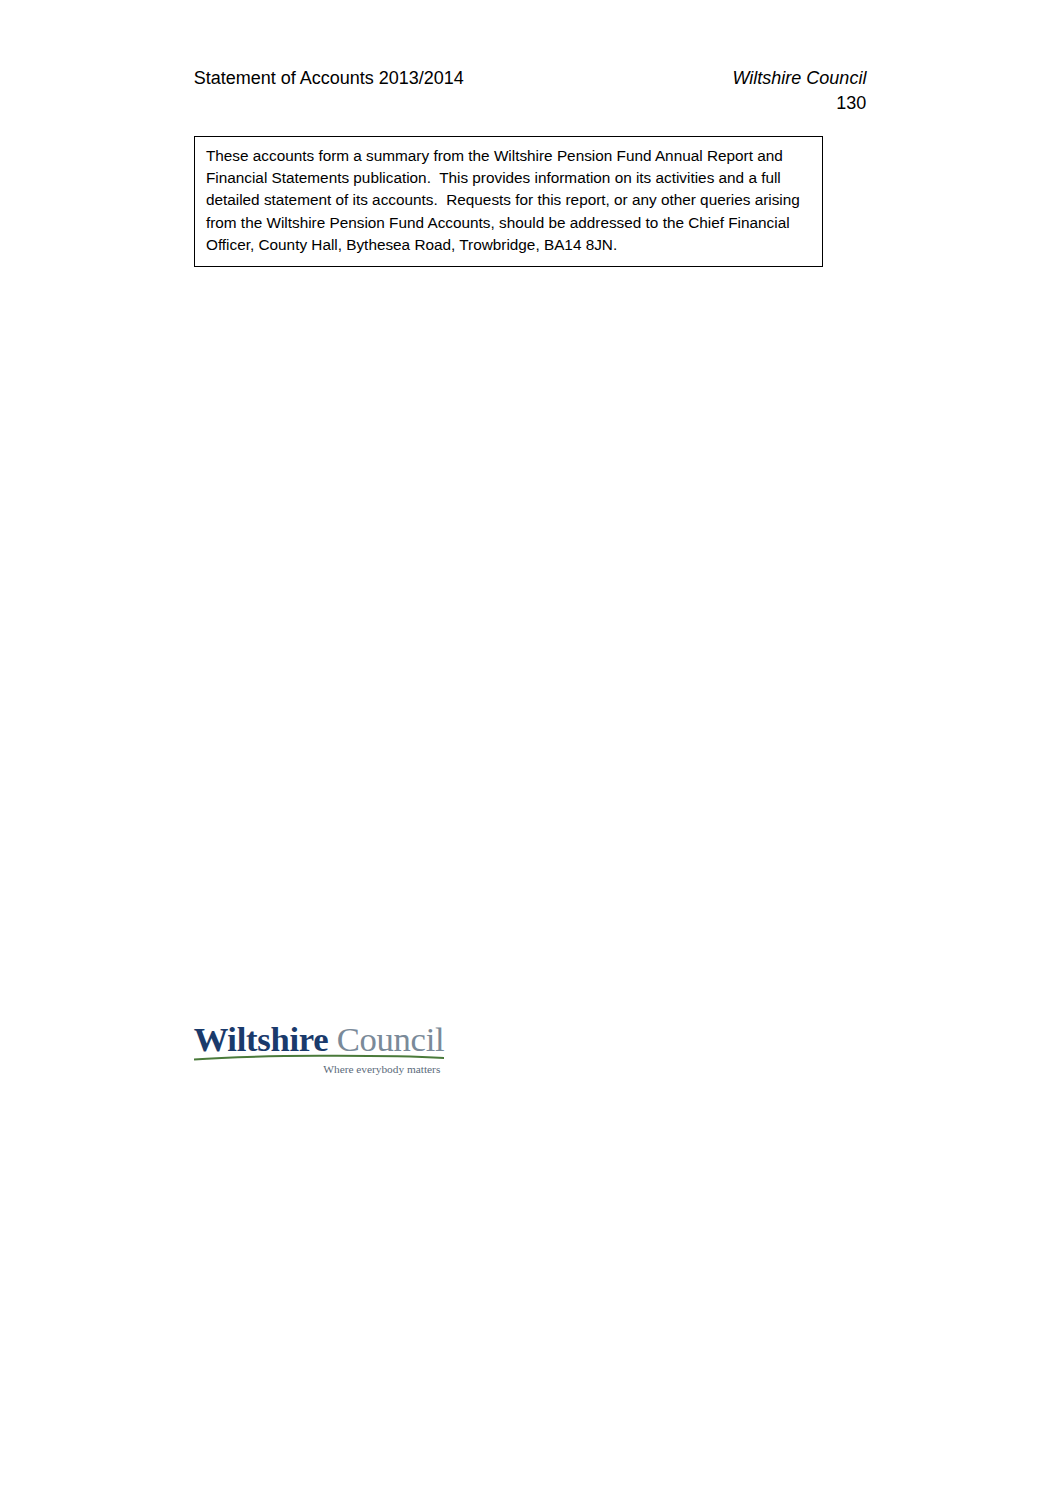Statement of Accounts 2013/2014
Wiltshire Council
130
These accounts form a summary from the Wiltshire Pension Fund Annual Report and Financial Statements publication. This provides information on its activities and a full detailed statement of its accounts. Requests for this report, or any other queries arising from the Wiltshire Pension Fund Accounts, should be addressed to the Chief Financial Officer, County Hall, Bythesea Road, Trowbridge, BA14 8JN.
Wiltshire Council
Where everybody matters